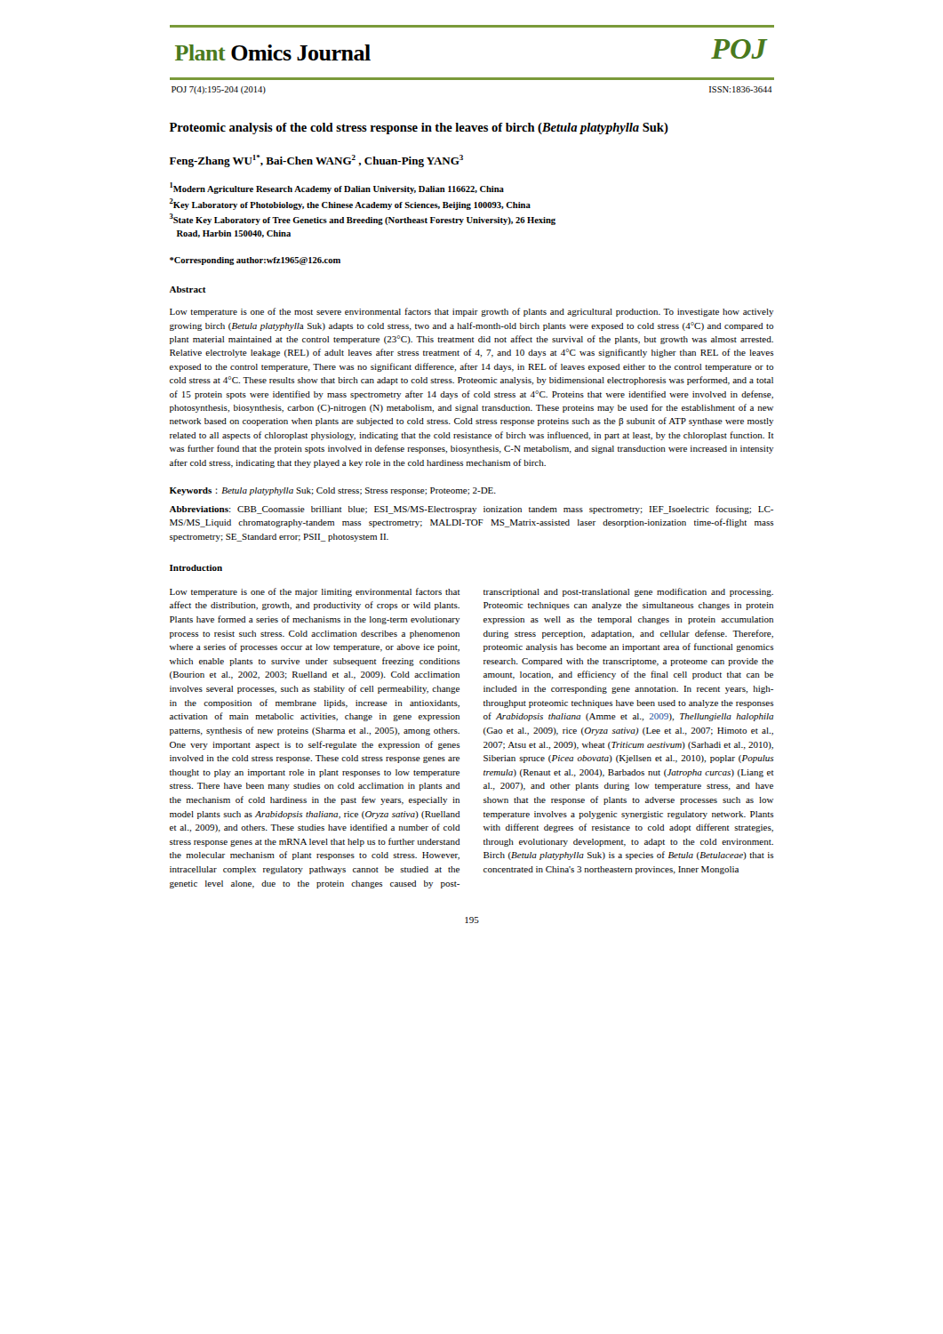Plant Omics Journal
POJ
POJ 7(4):195-204 (2014) ISSN:1836-3644
Proteomic analysis of the cold stress response in the leaves of birch (Betula platyphylla Suk)
Feng-Zhang WU1*, Bai-Chen WANG2 , Chuan-Ping YANG3
1Modern Agriculture Research Academy of Dalian University, Dalian 116622, China
2Key Laboratory of Photobiology, the Chinese Academy of Sciences, Beijing 100093, China
3State Key Laboratory of Tree Genetics and Breeding (Northeast Forestry University), 26 Hexing
Road, Harbin 150040, China
*Corresponding author:wfz1965@126.com
Abstract
Low temperature is one of the most severe environmental factors that impair growth of plants and agricultural production. To investigate how actively growing birch (Betula platyphylla Suk) adapts to cold stress, two and a half-month-old birch plants were exposed to cold stress (4°C) and compared to plant material maintained at the control temperature (23°C). This treatment did not affect the survival of the plants, but growth was almost arrested. Relative electrolyte leakage (REL) of adult leaves after stress treatment of 4, 7, and 10 days at 4°C was significantly higher than REL of the leaves exposed to the control temperature, There was no significant difference, after 14 days, in REL of leaves exposed either to the control temperature or to cold stress at 4°C. These results show that birch can adapt to cold stress. Proteomic analysis, by bidimensional electrophoresis was performed, and a total of 15 protein spots were identified by mass spectrometry after 14 days of cold stress at 4°C. Proteins that were identified were involved in defense, photosynthesis, biosynthesis, carbon (C)-nitrogen (N) metabolism, and signal transduction. These proteins may be used for the establishment of a new network based on cooperation when plants are subjected to cold stress. Cold stress response proteins such as the β subunit of ATP synthase were mostly related to all aspects of chloroplast physiology, indicating that the cold resistance of birch was influenced, in part at least, by the chloroplast function. It was further found that the protein spots involved in defense responses, biosynthesis, C-N metabolism, and signal transduction were increased in intensity after cold stress, indicating that they played a key role in the cold hardiness mechanism of birch.
Keywords：Betula platyphylla Suk; Cold stress; Stress response; Proteome; 2-DE.
Abbreviations: CBB_Coomassie brilliant blue; ESI_MS/MS-Electrospray ionization tandem mass spectrometry; IEF_Isoelectric focusing; LC-MS/MS_Liquid chromatography-tandem mass spectrometry; MALDI-TOF MS_Matrix-assisted laser desorption-ionization time-of-flight mass spectrometry; SE_Standard error; PSII_ photosystem II.
Introduction
Low temperature is one of the major limiting environmental factors that affect the distribution, growth, and productivity of crops or wild plants. Plants have formed a series of mechanisms in the long-term evolutionary process to resist such stress. Cold acclimation describes a phenomenon where a series of processes occur at low temperature, or above ice point, which enable plants to survive under subsequent freezing conditions (Bourion et al., 2002, 2003; Ruelland et al., 2009). Cold acclimation involves several processes, such as stability of cell permeability, change in the composition of membrane lipids, increase in antioxidants, activation of main metabolic activities, change in gene expression patterns, synthesis of new proteins (Sharma et al., 2005), among others. One very important aspect is to self-regulate the expression of genes involved in the cold stress response. These cold stress response genes are thought to play an important role in plant responses to low temperature stress. There have been many studies on cold acclimation in plants and the mechanism of cold hardiness in the past few years, especially in model plants such as Arabidopsis thaliana, rice (Oryza sativa) (Ruelland et al., 2009), and others. These studies have identified a number of cold stress response genes at the mRNA level that help us to further understand the molecular mechanism of plant responses to cold stress. However, intracellular complex regulatory pathways cannot be studied at the genetic level alone, due to the protein changes caused by post-transcriptional and post-translational gene modification and processing. Proteomic techniques can analyze the simultaneous changes in protein expression as well as the temporal changes in protein accumulation during stress perception, adaptation, and cellular defense. Therefore, proteomic analysis has become an important area of functional genomics research. Compared with the transcriptome, a proteome can provide the amount, location, and efficiency of the final cell product that can be included in the corresponding gene annotation. In recent years, high-throughput proteomic techniques have been used to analyze the responses of Arabidopsis thaliana (Amme et al., 2009), Thellungiella halophila (Gao et al., 2009), rice (Oryza sativa) (Lee et al., 2007; Himoto et al., 2007; Atsu et al., 2009), wheat (Triticum aestivum) (Sarhadi et al., 2010), Siberian spruce (Picea obovata) (Kjellsen et al., 2010), poplar (Populus tremula) (Renaut et al., 2004), Barbados nut (Jatropha curcas) (Liang et al., 2007), and other plants during low temperature stress, and have shown that the response of plants to adverse processes such as low temperature involves a polygenic synergistic regulatory network. Plants with different degrees of resistance to cold adopt different strategies, through evolutionary development, to adapt to the cold environment. Birch (Betula platyphylla Suk) is a species of Betula (Betulaceae) that is concentrated in China's 3 northeastern provinces, Inner Mongolia
195